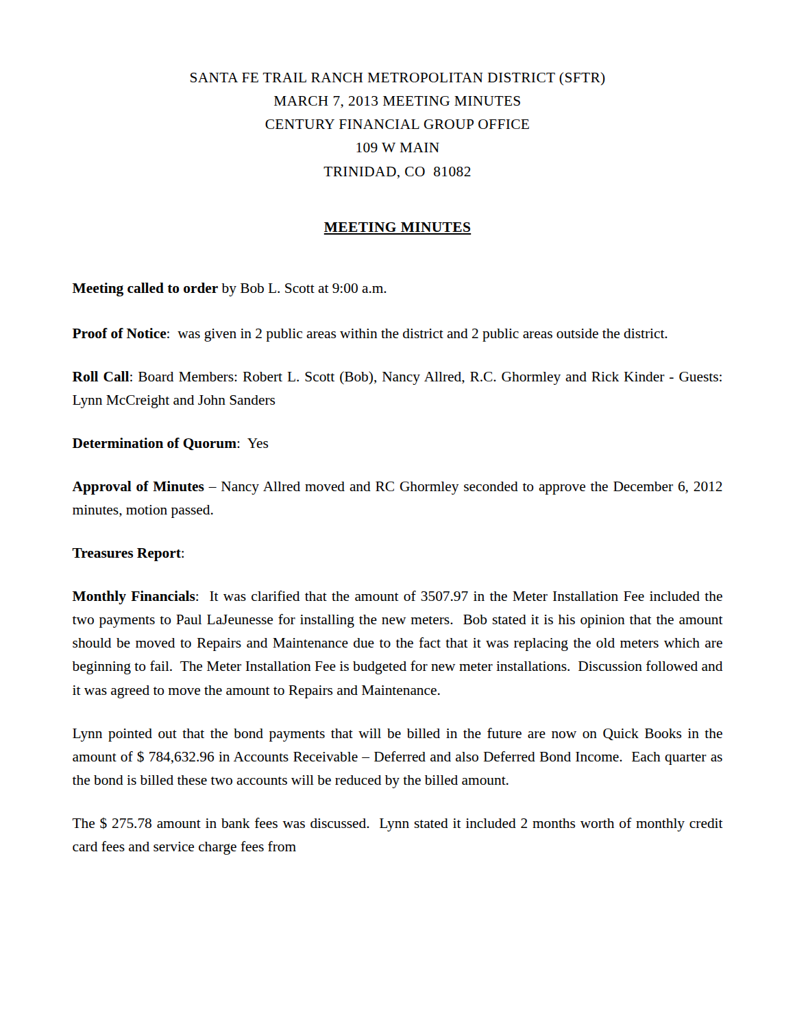SANTA FE TRAIL RANCH METROPOLITAN DISTRICT (SFTR)
MARCH 7, 2013 MEETING MINUTES
CENTURY FINANCIAL GROUP OFFICE
109 W MAIN
TRINIDAD, CO 81082
MEETING MINUTES
Meeting called to order by Bob L. Scott at 9:00 a.m.
Proof of Notice: was given in 2 public areas within the district and 2 public areas outside the district.
Roll Call: Board Members: Robert L. Scott (Bob), Nancy Allred, R.C. Ghormley and Rick Kinder - Guests: Lynn McCreight and John Sanders
Determination of Quorum: Yes
Approval of Minutes – Nancy Allred moved and RC Ghormley seconded to approve the December 6, 2012 minutes, motion passed.
Treasures Report:
Monthly Financials: It was clarified that the amount of 3507.97 in the Meter Installation Fee included the two payments to Paul LaJeunesse for installing the new meters. Bob stated it is his opinion that the amount should be moved to Repairs and Maintenance due to the fact that it was replacing the old meters which are beginning to fail. The Meter Installation Fee is budgeted for new meter installations. Discussion followed and it was agreed to move the amount to Repairs and Maintenance.
Lynn pointed out that the bond payments that will be billed in the future are now on Quick Books in the amount of $ 784,632.96 in Accounts Receivable – Deferred and also Deferred Bond Income. Each quarter as the bond is billed these two accounts will be reduced by the billed amount.
The $ 275.78 amount in bank fees was discussed. Lynn stated it included 2 months worth of monthly credit card fees and service charge fees from